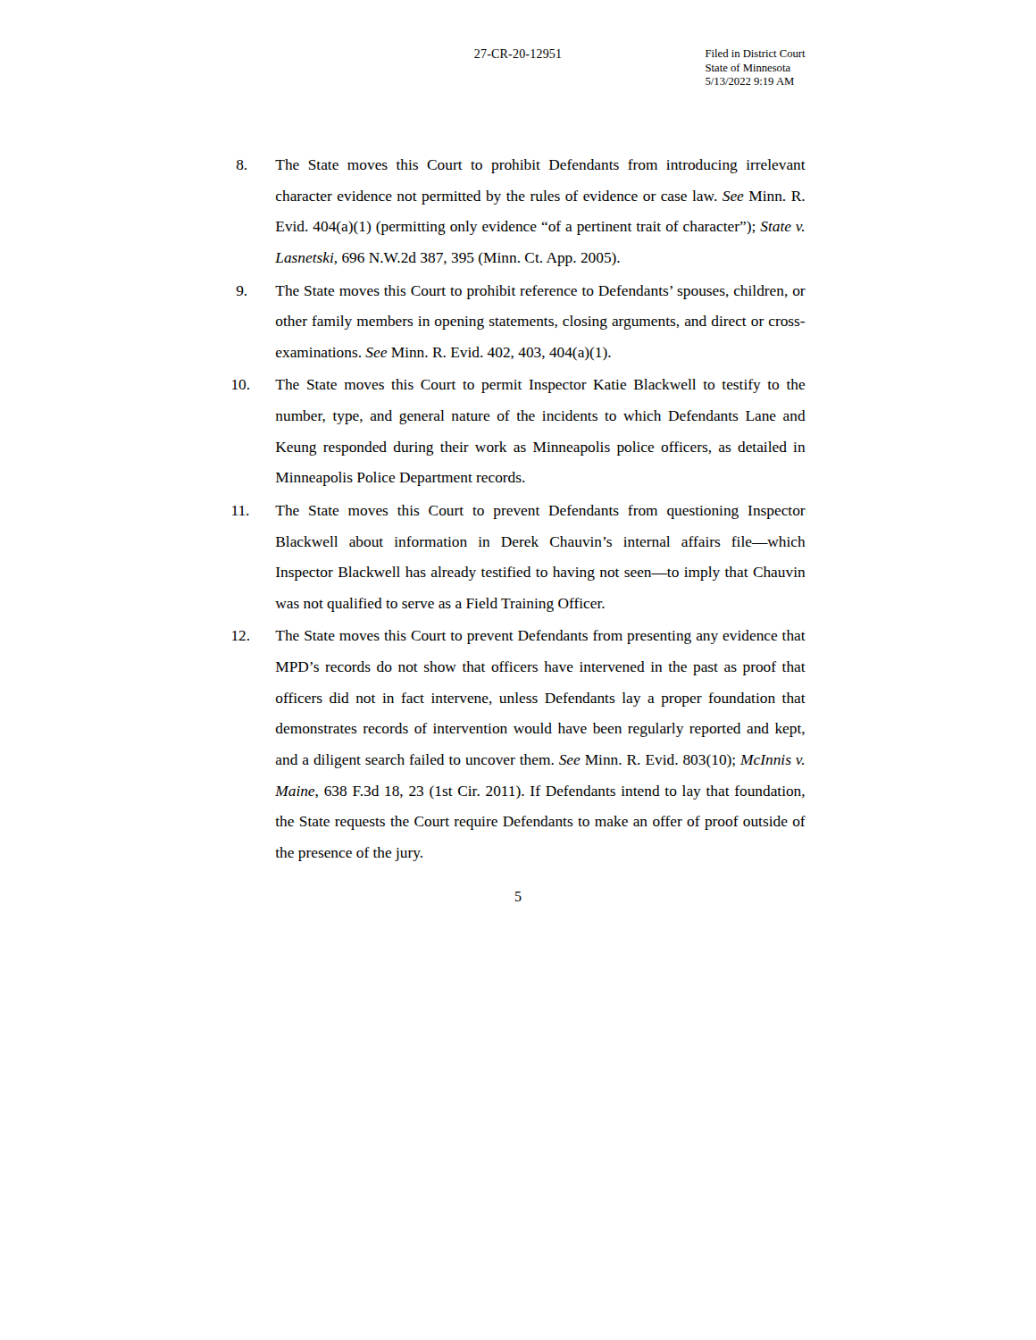27-CR-20-12951
Filed in District Court
State of Minnesota
5/13/2022 9:19 AM
The State moves this Court to prohibit Defendants from introducing irrelevant character evidence not permitted by the rules of evidence or case law. See Minn. R. Evid. 404(a)(1) (permitting only evidence “of a pertinent trait of character”); State v. Lasnetski, 696 N.W.2d 387, 395 (Minn. Ct. App. 2005).
The State moves this Court to prohibit reference to Defendants’ spouses, children, or other family members in opening statements, closing arguments, and direct or cross-examinations. See Minn. R. Evid. 402, 403, 404(a)(1).
The State moves this Court to permit Inspector Katie Blackwell to testify to the number, type, and general nature of the incidents to which Defendants Lane and Keung responded during their work as Minneapolis police officers, as detailed in Minneapolis Police Department records.
The State moves this Court to prevent Defendants from questioning Inspector Blackwell about information in Derek Chauvin’s internal affairs file—which Inspector Blackwell has already testified to having not seen—to imply that Chauvin was not qualified to serve as a Field Training Officer.
The State moves this Court to prevent Defendants from presenting any evidence that MPD’s records do not show that officers have intervened in the past as proof that officers did not in fact intervene, unless Defendants lay a proper foundation that demonstrates records of intervention would have been regularly reported and kept, and a diligent search failed to uncover them. See Minn. R. Evid. 803(10); McInnis v. Maine, 638 F.3d 18, 23 (1st Cir. 2011). If Defendants intend to lay that foundation, the State requests the Court require Defendants to make an offer of proof outside of the presence of the jury.
5